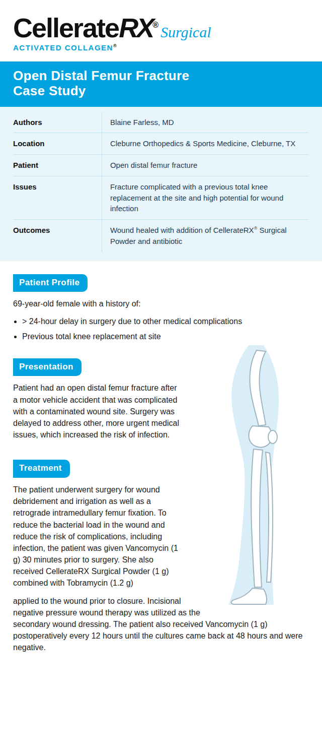CellerateRX®Surgical
ACTIVATED COLLAGEN®
Open Distal Femur Fracture
Case Study
| Authors | Blaine Farless, MD |
| Location | Cleburne Orthopedics & Sports Medicine, Cleburne, TX |
| Patient | Open distal femur fracture |
| Issues | Fracture complicated with a previous total knee replacement at the site and high potential for wound infection |
| Outcomes | Wound healed with addition of CellerateRX ® Surgical Powder and antibiotic |
Patient Profile
69-year-old female with a history of:
> 24-hour delay in surgery due to other medical complications
Previous total knee replacement at site
Presentation
Patient had an open distal femur fracture after a motor vehicle accident that was complicated with a contaminated wound site. Surgery was delayed to address other, more urgent medical issues, which increased the risk of infection.
Treatment
The patient underwent surgery for wound debridement and irrigation as well as a retrograde intramedullary femur fixation. To reduce the bacterial load in the wound and reduce the risk of complications, including infection, the patient was given Vancomycin (1 g) 30 minutes prior to surgery. She also received CellerateRX Surgical Powder (1 g) combined with Tobramycin (1.2 g)
applied to the wound prior to closure. Incisional negative pressure wound therapy was utilized as the secondary wound dressing. The patient also received Vancomycin (1 g) postoperatively every 12 hours until the cultures came back at 48 hours and were negative.